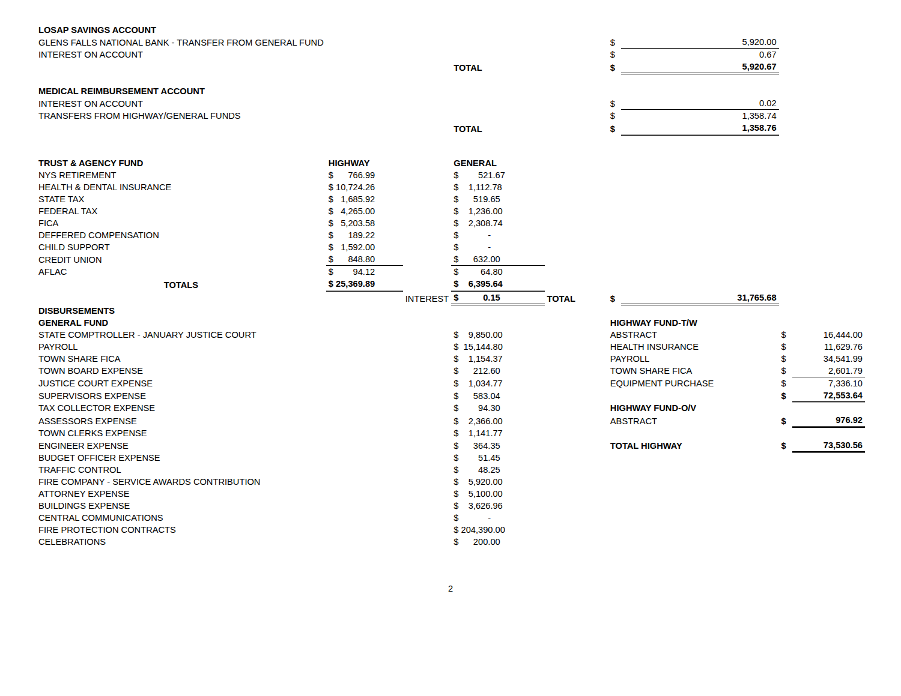| LOSAP SAVINGS ACCOUNT | | | | | | | | | |
| GLENS FALLS NATIONAL BANK - TRANSFER FROM GENERAL FUND | | | | | | $ | 5,920.00 | | |
| INTEREST ON ACCOUNT | | | | | | $ | 0.67 | | |
| | | | TOTAL | | | $ | 5,920.67 | | |
| MEDICAL REIMBURSEMENT ACCOUNT | | | | | | | | | |
| INTEREST ON ACCOUNT | | | | | | $ | 0.02 | | |
| TRANSFERS FROM HIGHWAY/GENERAL FUNDS | | | | | | $ | 1,358.74 | | |
| | | | TOTAL | | | $ | 1,358.76 | | |
| TRUST & AGENCY FUND | HIGHWAY | | GENERAL | | | | | | |
| NYS RETIREMENT | $ 766.99 | | $ 521.67 | | | | | | |
| HEALTH & DENTAL INSURANCE | $ 10,724.26 | | $ 1,112.78 | | | | | | |
| STATE TAX | $ 1,685.92 | | $ 519.65 | | | | | | |
| FEDERAL TAX | $ 4,265.00 | | $ 1,236.00 | | | | | | |
| FICA | $ 5,203.58 | | $ 2,308.74 | | | | | | |
| DEFFERED COMPENSATION | $ 189.22 | | $ - | | | | | | |
| CHILD SUPPORT | $ 1,592.00 | | $ - | | | | | | |
| CREDIT UNION | $ 848.80 | | $ 632.00 | | | | | | |
| AFLAC | $ 94.12 | | $ 64.80 | | | | | | |
| TOTALS | $ 25,369.89 | | $ 6,395.64 | | | | | | |
| | | INTEREST | $ 0.15 | TOTAL | | $ | 31,765.68 | | |
| DISBURSEMENTS | | | | | | | | | |
| GENERAL FUND | | | | | | HIGHWAY FUND-T/W | | |
| STATE COMPTROLLER - JANUARY JUSTICE COURT | | | $ 9,850.00 | | | ABSTRACT | $ | 16,444.00 |
| PAYROLL | | | $ 15,144.80 | | | HEALTH INSURANCE | $ | 11,629.76 |
| TOWN SHARE FICA | | | $ 1,154.37 | | | PAYROLL | $ | 34,541.99 |
| TOWN BOARD EXPENSE | | | $ 212.60 | | | TOWN SHARE FICA | $ | 2,601.79 |
| JUSTICE COURT EXPENSE | | | $ 1,034.77 | | | EQUIPMENT PURCHASE | $ | 7,336.10 |
| SUPERVISORS EXPENSE | | | $ 583.04 | | | | $ | 72,553.64 |
| TAX COLLECTOR EXPENSE | | | $ 94.30 | | | HIGHWAY FUND-O/V | | |
| ASSESSORS EXPENSE | | | $ 2,366.00 | | | ABSTRACT | $ | 976.92 |
| TOWN CLERKS EXPENSE | | | $ 1,141.77 | | | | | |
| ENGINEER EXPENSE | | | $ 364.35 | | | TOTAL HIGHWAY | $ | 73,530.56 |
| BUDGET OFFICER EXPENSE | | | $ 51.45 | | | | | | |
| TRAFFIC CONTROL | | | $ 48.25 | | | | | | |
| FIRE COMPANY - SERVICE AWARDS CONTRIBUTION | | | $ 5,920.00 | | | | | | |
| ATTORNEY EXPENSE | | | $ 5,100.00 | | | | | | |
| BUILDINGS EXPENSE | | | $ 3,626.96 | | | | | | |
| CENTRAL COMMUNICATIONS | | | $ - | | | | | | |
| FIRE PROTECTION CONTRACTS | | | $ 204,390.00 | | | | | | |
| CELEBRATIONS | | | $ 200.00 | | | | | | |
2